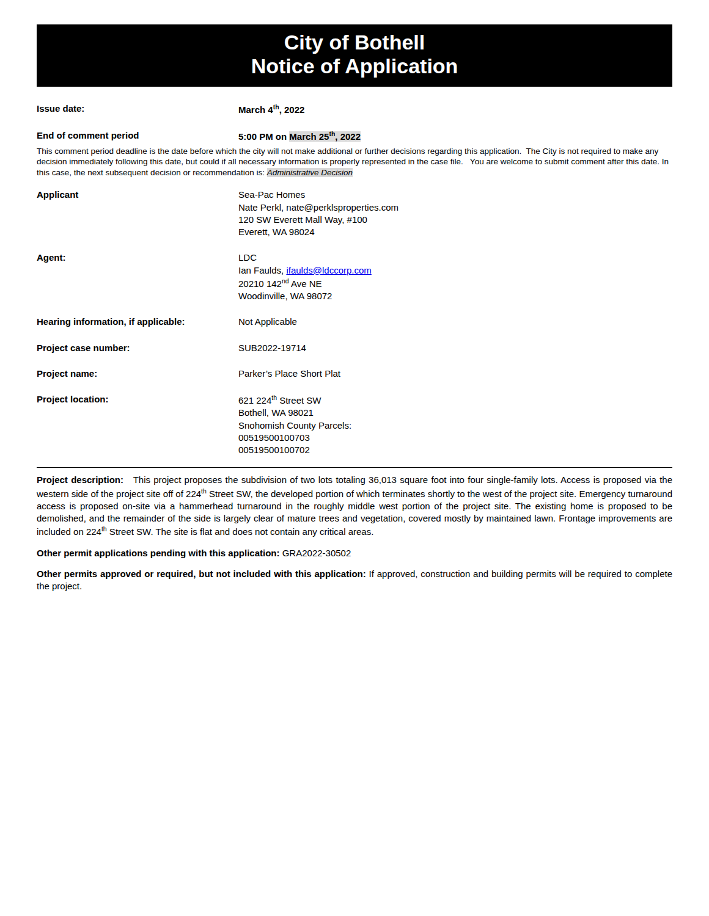City of Bothell
Notice of Application
Issue date:
March 4th, 2022
End of comment period
5:00 PM on March 25th, 2022
This comment period deadline is the date before which the city will not make additional or further decisions regarding this application. The City is not required to make any decision immediately following this date, but could if all necessary information is properly represented in the case file. You are welcome to submit comment after this date. In this case, the next subsequent decision or recommendation is: Administrative Decision
Applicant
Sea-Pac Homes
Nate Perkl, nate@perklsproperties.com
120 SW Everett Mall Way, #100
Everett, WA 98024
Agent:
LDC
Ian Faulds, ifaulds@ldccorp.com
20210 142nd Ave NE
Woodinville, WA 98072
Hearing information, if applicable:
Not Applicable
Project case number:
SUB2022-19714
Project name:
Parker’s Place Short Plat
Project location:
621 224th Street SW
Bothell, WA 98021
Snohomish County Parcels:
00519500100703
00519500100702
Project description: This project proposes the subdivision of two lots totaling 36,013 square foot into four single-family lots. Access is proposed via the western side of the project site off of 224th Street SW, the developed portion of which terminates shortly to the west of the project site. Emergency turnaround access is proposed on-site via a hammerhead turnaround in the roughly middle west portion of the project site. The existing home is proposed to be demolished, and the remainder of the side is largely clear of mature trees and vegetation, covered mostly by maintained lawn. Frontage improvements are included on 224th Street SW. The site is flat and does not contain any critical areas.
Other permit applications pending with this application: GRA2022-30502
Other permits approved or required, but not included with this application: If approved, construction and building permits will be required to complete the project.